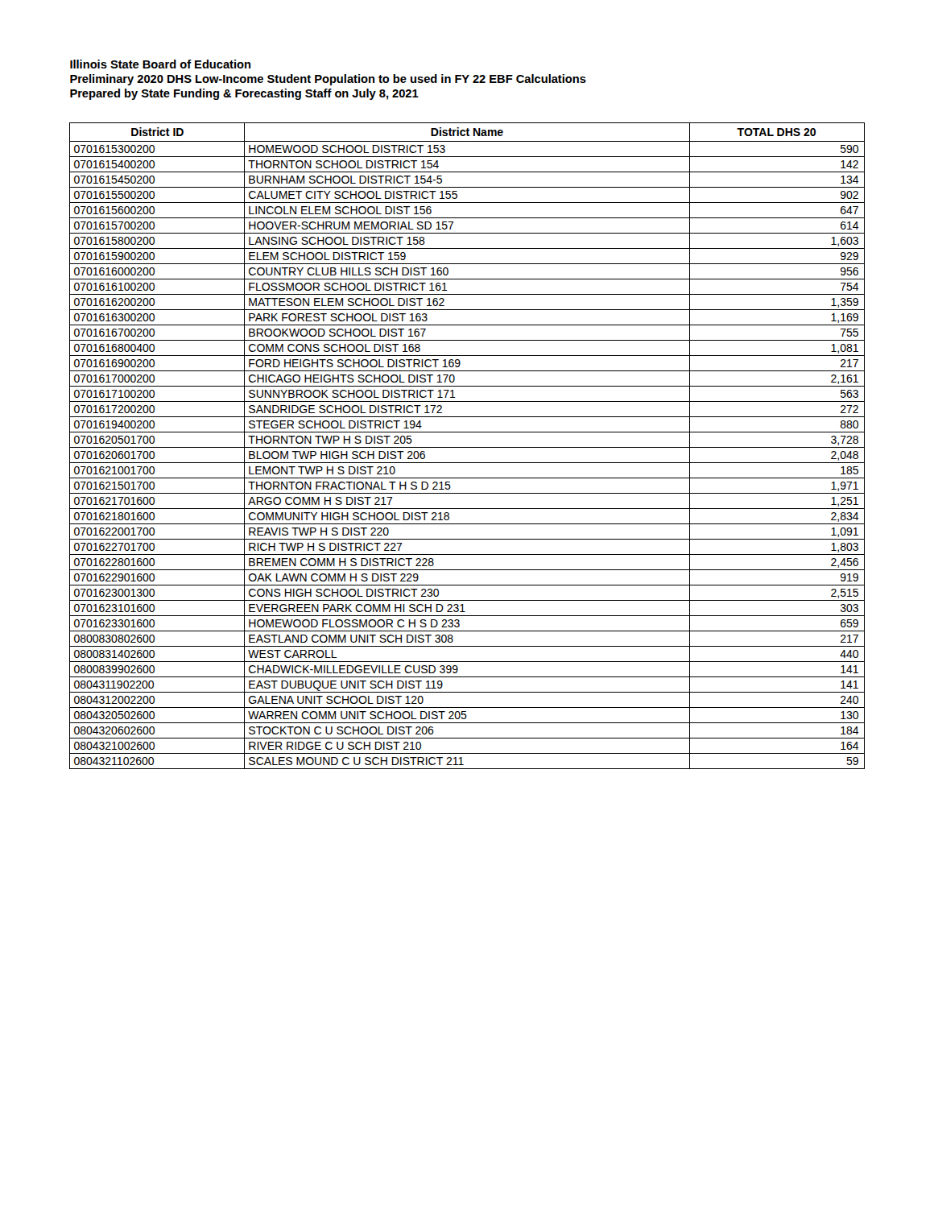Illinois State Board of Education
Preliminary 2020 DHS Low-Income Student Population to be used in FY 22 EBF Calculations
Prepared by State Funding & Forecasting Staff on July 8, 2021
| District ID | District Name | TOTAL DHS 20 |
| --- | --- | --- |
| 0701615300200 | HOMEWOOD SCHOOL DISTRICT 153 | 590 |
| 0701615400200 | THORNTON SCHOOL DISTRICT 154 | 142 |
| 0701615450200 | BURNHAM SCHOOL DISTRICT 154-5 | 134 |
| 0701615500200 | CALUMET CITY SCHOOL DISTRICT 155 | 902 |
| 0701615600200 | LINCOLN ELEM SCHOOL DIST 156 | 647 |
| 0701615700200 | HOOVER-SCHRUM MEMORIAL SD 157 | 614 |
| 0701615800200 | LANSING SCHOOL DISTRICT 158 | 1,603 |
| 0701615900200 | ELEM SCHOOL DISTRICT 159 | 929 |
| 0701616000200 | COUNTRY CLUB HILLS SCH DIST 160 | 956 |
| 0701616100200 | FLOSSMOOR SCHOOL DISTRICT 161 | 754 |
| 0701616200200 | MATTESON ELEM SCHOOL DIST 162 | 1,359 |
| 0701616300200 | PARK FOREST SCHOOL DIST 163 | 1,169 |
| 0701616700200 | BROOKWOOD SCHOOL DIST 167 | 755 |
| 0701616800400 | COMM CONS SCHOOL DIST 168 | 1,081 |
| 0701616900200 | FORD HEIGHTS SCHOOL DISTRICT 169 | 217 |
| 0701617000200 | CHICAGO HEIGHTS SCHOOL DIST 170 | 2,161 |
| 0701617100200 | SUNNYBROOK SCHOOL DISTRICT 171 | 563 |
| 0701617200200 | SANDRIDGE SCHOOL DISTRICT 172 | 272 |
| 0701619400200 | STEGER SCHOOL DISTRICT 194 | 880 |
| 0701620501700 | THORNTON TWP H S DIST 205 | 3,728 |
| 0701620601700 | BLOOM TWP HIGH SCH DIST 206 | 2,048 |
| 0701621001700 | LEMONT TWP H S DIST 210 | 185 |
| 0701621501700 | THORNTON FRACTIONAL T H S D 215 | 1,971 |
| 0701621701600 | ARGO COMM H S DIST 217 | 1,251 |
| 0701621801600 | COMMUNITY HIGH SCHOOL DIST 218 | 2,834 |
| 0701622001700 | REAVIS TWP H S DIST 220 | 1,091 |
| 0701622701700 | RICH TWP H S DISTRICT 227 | 1,803 |
| 0701622801600 | BREMEN COMM H S DISTRICT 228 | 2,456 |
| 0701622901600 | OAK LAWN COMM H S DIST 229 | 919 |
| 0701623001300 | CONS HIGH SCHOOL DISTRICT 230 | 2,515 |
| 0701623101600 | EVERGREEN PARK COMM HI SCH D 231 | 303 |
| 0701623301600 | HOMEWOOD FLOSSMOOR C H S D 233 | 659 |
| 0800830802600 | EASTLAND COMM UNIT SCH DIST 308 | 217 |
| 0800831402600 | WEST CARROLL | 440 |
| 0800839902600 | CHADWICK-MILLEDGEVILLE CUSD 399 | 141 |
| 0804311902200 | EAST DUBUQUE UNIT SCH DIST 119 | 141 |
| 0804312002200 | GALENA UNIT SCHOOL DIST 120 | 240 |
| 0804320502600 | WARREN COMM UNIT SCHOOL DIST 205 | 130 |
| 0804320602600 | STOCKTON C U SCHOOL DIST 206 | 184 |
| 0804321002600 | RIVER RIDGE C U SCH DIST 210 | 164 |
| 0804321102600 | SCALES MOUND C U SCH DISTRICT 211 | 59 |